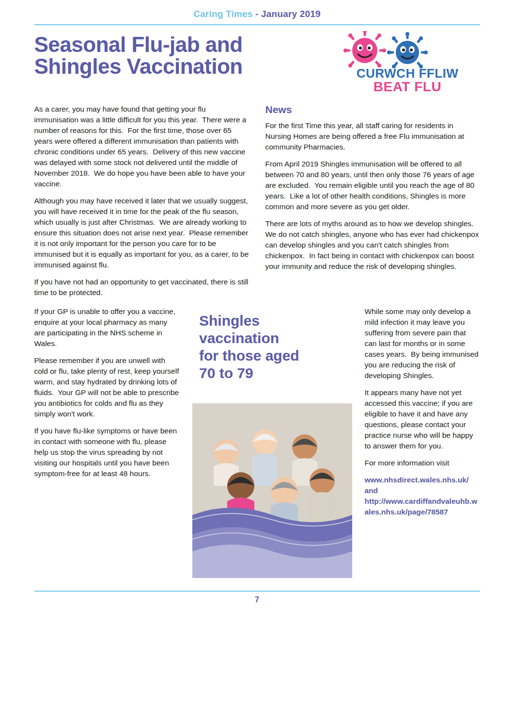Caring Times - January 2019
Seasonal Flu-jab and
Shingles Vaccination
CURWCH FFLIW BEAT FLU
As a carer, you may have found that getting your flu immunisation was a little difficult for you this year. There were a number of reasons for this. For the first time, those over 65 years were offered a different immunisation than patients with chronic conditions under 65 years. Delivery of this new vaccine was delayed with some stock not delivered until the middle of November 2018. We do hope you have been able to have your vaccine.
Although you may have received it later that we usually suggest, you will have received it in time for the peak of the flu season, which usually is just after Christmas. We are already working to ensure this situation does not arise next year. Please remember it is not only important for the person you care for to be immunised but it is equally as important for you, as a carer, to be immunised against flu.
If you have not had an opportunity to get vaccinated, there is still time to be protected.
News
For the first Time this year, all staff caring for residents in Nursing Homes are being offered a free Flu immunisation at community Pharmacies.
From April 2019 Shingles immunisation will be offered to all between 70 and 80 years, until then only those 76 years of age are excluded. You remain eligible until you reach the age of 80 years. Like a lot of other health conditions, Shingles is more common and more severe as you get older.
There are lots of myths around as to how we develop shingles. We do not catch shingles, anyone who has ever had chickenpox can develop shingles and you can't catch shingles from chickenpox. In fact being in contact with chickenpox can boost your immunity and reduce the risk of developing shingles.
If your GP is unable to offer you a vaccine, enquire at your local pharmacy as many are participating in the NHS scheme in Wales.
Please remember if you are unwell with cold or flu, take plenty of rest, keep yourself warm, and stay hydrated by drinking lots of fluids. Your GP will not be able to prescribe you antibiotics for colds and flu as they simply won't work.
If you have flu-like symptoms or have been in contact with someone with flu, please help us stop the virus spreading by not visiting our hospitals until you have been symptom-free for at least 48 hours.
Shingles vaccination for those aged 70 to 79
While some may only develop a mild infection it may leave you suffering from severe pain that can last for months or in some cases years. By being immunised you are reducing the risk of developing Shingles.
It appears many have not yet accessed this vaccine; if you are eligible to have it and have any questions, please contact your practice nurse who will be happy to answer them for you.
For more information visit
www.nhsdirect.wales.nhs.uk/ and http://www.cardiffandvaleuhb.wales.nhs.uk/page/78587
7